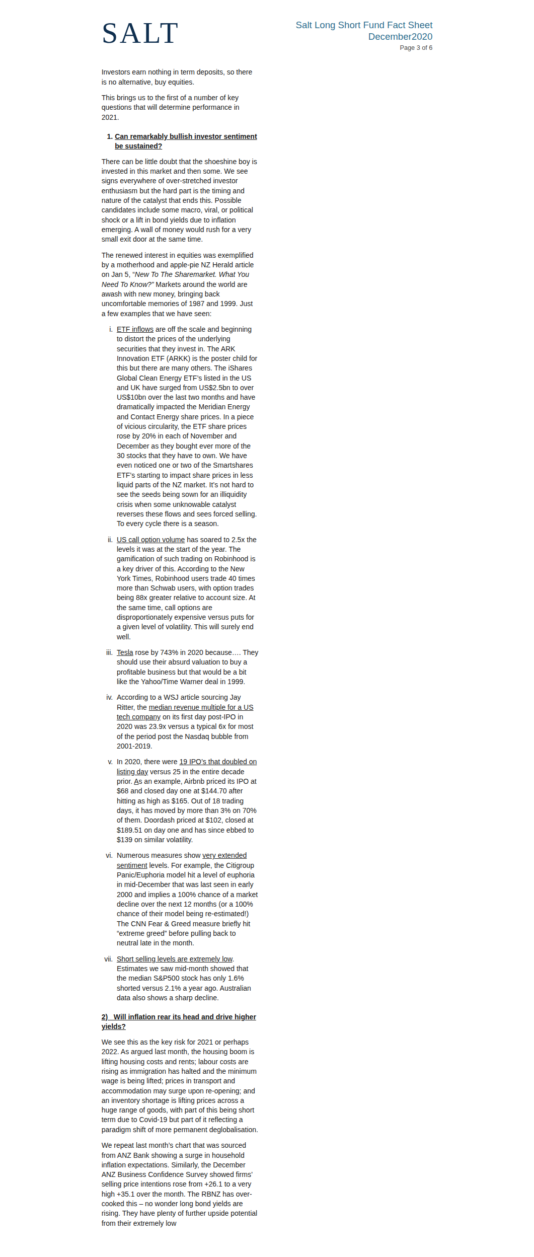SALT
Salt Long Short Fund Fact Sheet December2020 Page 3 of 6
Investors earn nothing in term deposits, so there is no alternative, buy equities.
This brings us to the first of a number of key questions that will determine performance in 2021.
Can remarkably bullish investor sentiment be sustained?
There can be little doubt that the shoeshine boy is invested in this market and then some. We see signs everywhere of over-stretched investor enthusiasm but the hard part is the timing and nature of the catalyst that ends this. Possible candidates include some macro, viral, or political shock or a lift in bond yields due to inflation emerging. A wall of money would rush for a very small exit door at the same time.
The renewed interest in equities was exemplified by a motherhood and apple-pie NZ Herald article on Jan 5, “New To The Sharemarket. What You Need To Know?” Markets around the world are awash with new money, bringing back uncomfortable memories of 1987 and 1999. Just a few examples that we have seen:
ETF inflows are off the scale and beginning to distort the prices of the underlying securities that they invest in. The ARK Innovation ETF (ARKK) is the poster child for this but there are many others. The iShares Global Clean Energy ETF’s listed in the US and UK have surged from US$2.5bn to over US$10bn over the last two months and have dramatically impacted the Meridian Energy and Contact Energy share prices. In a piece of vicious circularity, the ETF share prices rose by 20% in each of November and December as they bought ever more of the 30 stocks that they have to own. We have even noticed one or two of the Smartshares ETF’s starting to impact share prices in less liquid parts of the NZ market. It’s not hard to see the seeds being sown for an illiquidity crisis when some unknowable catalyst reverses these flows and sees forced selling. To every cycle there is a season.
US call option volume has soared to 2.5x the levels it was at the start of the year. The gamification of such trading on Robinhood is a key driver of this. According to the New York Times, Robinhood users trade 40 times more than Schwab users, with option trades being 88x greater relative to account size. At the same time, call options are disproportionately expensive versus puts for a given level of volatility. This will surely end well.
Tesla rose by 743% in 2020 because…. They should use their absurd valuation to buy a profitable business but that would be a bit like the Yahoo/Time Warner deal in 1999.
According to a WSJ article sourcing Jay Ritter, the median revenue multiple for a US tech company on its first day post-IPO in 2020 was 23.9x versus a typical 6x for most of the period post the Nasdaq bubble from 2001-2019.
In 2020, there were 19 IPO’s that doubled on listing day versus 25 in the entire decade prior. As an example, Airbnb priced its IPO at $68 and closed day one at $144.70 after hitting as high as $165. Out of 18 trading days, it has moved by more than 3% on 70% of them. Doordash priced at $102, closed at $189.51 on day one and has since ebbed to $139 on similar volatility.
Numerous measures show very extended sentiment levels. For example, the Citigroup Panic/Euphoria model hit a level of euphoria in mid-December that was last seen in early 2000 and implies a 100% chance of a market decline over the next 12 months (or a 100% chance of their model being re-estimated!) The CNN Fear & Greed measure briefly hit “extreme greed” before pulling back to neutral late in the month.
Short selling levels are extremely low. Estimates we saw mid-month showed that the median S&P500 stock has only 1.6% shorted versus 2.1% a year ago. Australian data also shows a sharp decline.
2) Will inflation rear its head and drive higher yields?
We see this as the key risk for 2021 or perhaps 2022. As argued last month, the housing boom is lifting housing costs and rents; labour costs are rising as immigration has halted and the minimum wage is being lifted; prices in transport and accommodation may surge upon re-opening; and an inventory shortage is lifting prices across a huge range of goods, with part of this being short term due to Covid-19 but part of it reflecting a paradigm shift of more permanent deglobalisation.
We repeat last month’s chart that was sourced from ANZ Bank showing a surge in household inflation expectations. Similarly, the December ANZ Business Confidence Survey showed firms’ selling price intentions rose from +26.1 to a very high +35.1 over the month. The RBNZ has over-cooked this – no wonder long bond yields are rising. They have plenty of further upside potential from their extremely low